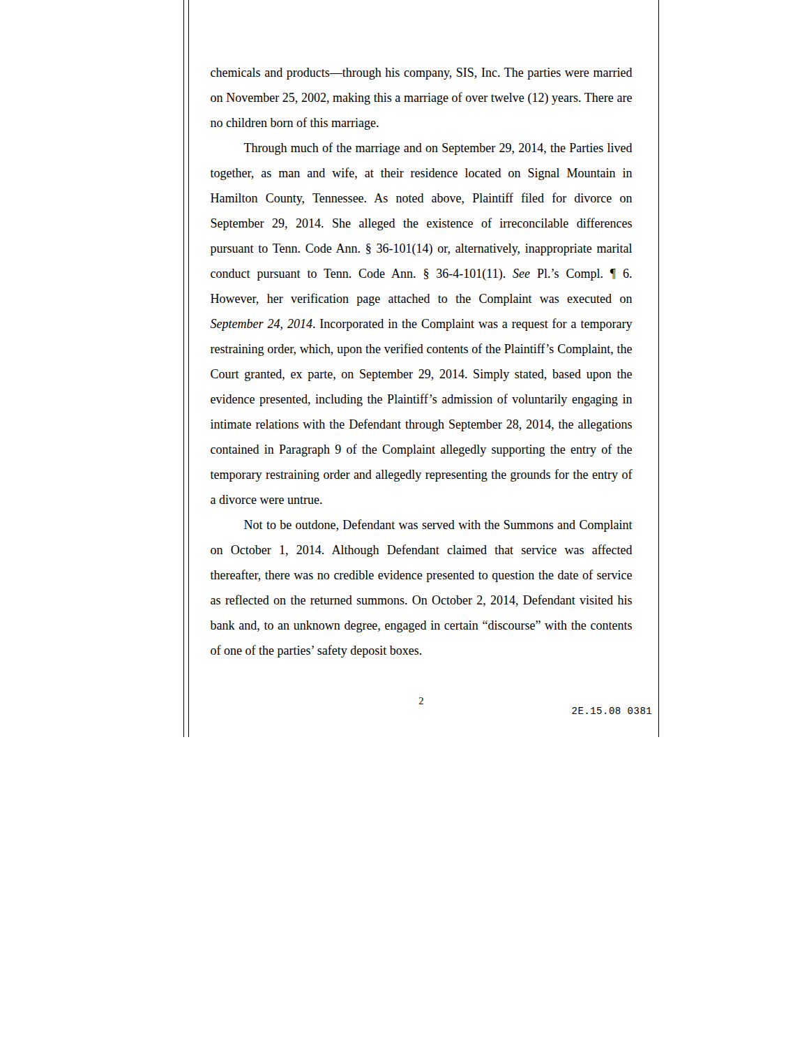chemicals and products—through his company, SIS, Inc. The parties were married on November 25, 2002, making this a marriage of over twelve (12) years. There are no children born of this marriage.
Through much of the marriage and on September 29, 2014, the Parties lived together, as man and wife, at their residence located on Signal Mountain in Hamilton County, Tennessee. As noted above, Plaintiff filed for divorce on September 29, 2014. She alleged the existence of irreconcilable differences pursuant to Tenn. Code Ann. § 36-101(14) or, alternatively, inappropriate marital conduct pursuant to Tenn. Code Ann. § 36-4-101(11). See Pl.’s Compl. ¶ 6. However, her verification page attached to the Complaint was executed on September 24, 2014. Incorporated in the Complaint was a request for a temporary restraining order, which, upon the verified contents of the Plaintiff’s Complaint, the Court granted, ex parte, on September 29, 2014. Simply stated, based upon the evidence presented, including the Plaintiff’s admission of voluntarily engaging in intimate relations with the Defendant through September 28, 2014, the allegations contained in Paragraph 9 of the Complaint allegedly supporting the entry of the temporary restraining order and allegedly representing the grounds for the entry of a divorce were untrue.
Not to be outdone, Defendant was served with the Summons and Complaint on October 1, 2014. Although Defendant claimed that service was affected thereafter, there was no credible evidence presented to question the date of service as reflected on the returned summons. On October 2, 2014, Defendant visited his bank and, to an unknown degree, engaged in certain “discourse” with the contents of one of the parties’ safety deposit boxes.
2
2E.15.08 0381